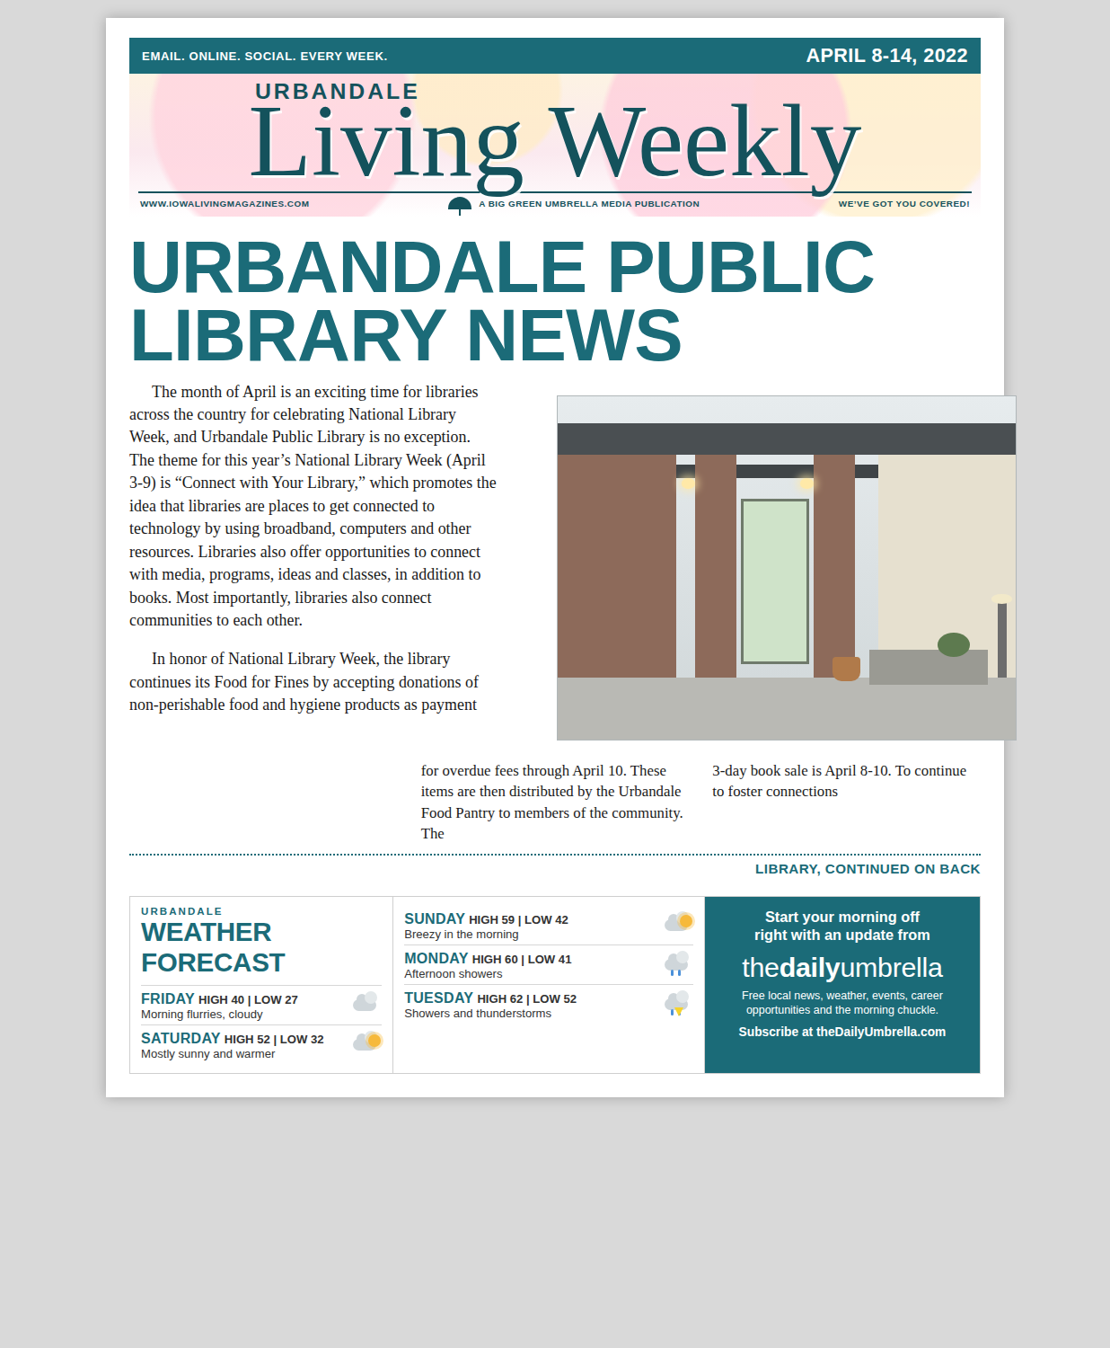EMAIL. ONLINE. SOCIAL. EVERY WEEK.
APRIL 8-14, 2022
URBANDALE
Living Weekly
WWW.IOWALIVINGMAGAZINES.COM A BIG GREEN UMBRELLA MEDIA PUBLICATION WE’VE GOT YOU COVERED!
URBANDALE PUBLIC LIBRARY NEWS
The month of April is an exciting time for libraries across the country for celebrating National Library Week, and Urbandale Public Library is no exception. The theme for this year’s National Library Week (April 3-9) is “Connect with Your Library,” which promotes the idea that libraries are places to get connected to technology by using broadband, computers and other resources. Libraries also offer opportunities to connect with media, programs, ideas and classes, in addition to books. Most importantly, libraries also connect communities to each other.
In honor of National Library Week, the library continues its Food for Fines by accepting donations of non-perishable food and hygiene products as payment
for overdue fees through April 10. These items are then distributed by the Urbandale Food Pantry to members of the community. The
3-day book sale is April 8-10. To continue to foster connections
LIBRARY, CONTINUED ON BACK
URBANDALE
WEATHER FORECAST
FRIDAY HIGH 40 | LOW 27 Morning flurries, cloudy
SATURDAY HIGH 52 | LOW 32 Mostly sunny and warmer
SUNDAY HIGH 59 | LOW 42 Breezy in the morning
MONDAY HIGH 60 | LOW 41 Afternoon showers
TUESDAY HIGH 62 | LOW 52 Showers and thunderstorms
Start your morning off
right with an update from
thedailyumbrella
Free local news, weather, events, career opportunities and the morning chuckle.
Subscribe at theDailyUmbrella.com